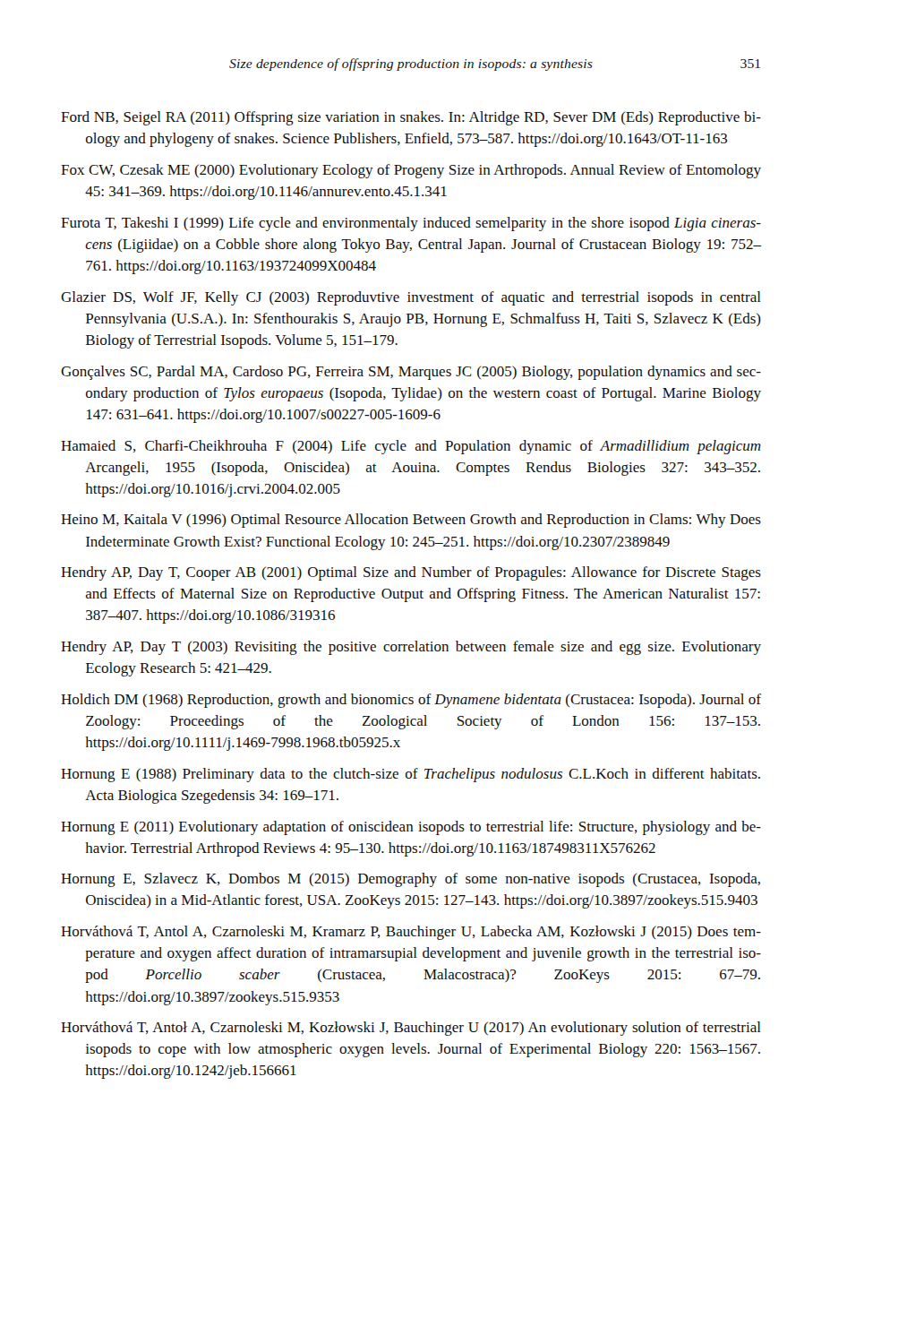Size dependence of offspring production in isopods: a synthesis 351
Ford NB, Seigel RA (2011) Offspring size variation in snakes. In: Altridge RD, Sever DM (Eds) Reproductive biology and phylogeny of snakes. Science Publishers, Enfield, 573–587. https://doi.org/10.1643/OT-11-163
Fox CW, Czesak ME (2000) Evolutionary Ecology of Progeny Size in Arthropods. Annual Review of Entomology 45: 341–369. https://doi.org/10.1146/annurev.ento.45.1.341
Furota T, Takeshi I (1999) Life cycle and environmentaly induced semelparity in the shore isopod Ligia cinerascens (Ligiidae) on a Cobble shore along Tokyo Bay, Central Japan. Journal of Crustacean Biology 19: 752–761. https://doi.org/10.1163/193724099X00484
Glazier DS, Wolf JF, Kelly CJ (2003) Reproduvtive investment of aquatic and terrestrial isopods in central Pennsylvania (U.S.A.). In: Sfenthourakis S, Araujo PB, Hornung E, Schmalfuss H, Taiti S, Szlavecz K (Eds) Biology of Terrestrial Isopods. Volume 5, 151–179.
Gonçalves SC, Pardal MA, Cardoso PG, Ferreira SM, Marques JC (2005) Biology, population dynamics and secondary production of Tylos europaeus (Isopoda, Tylidae) on the western coast of Portugal. Marine Biology 147: 631–641. https://doi.org/10.1007/s00227-005-1609-6
Hamaied S, Charfi-Cheikhrouha F (2004) Life cycle and Population dynamic of Armadillidium pelagicum Arcangeli, 1955 (Isopoda, Oniscidea) at Aouina. Comptes Rendus Biologies 327: 343–352. https://doi.org/10.1016/j.crvi.2004.02.005
Heino M, Kaitala V (1996) Optimal Resource Allocation Between Growth and Reproduction in Clams: Why Does Indeterminate Growth Exist? Functional Ecology 10: 245–251. https://doi.org/10.2307/2389849
Hendry AP, Day T, Cooper AB (2001) Optimal Size and Number of Propagules: Allowance for Discrete Stages and Effects of Maternal Size on Reproductive Output and Offspring Fitness. The American Naturalist 157: 387–407. https://doi.org/10.1086/319316
Hendry AP, Day T (2003) Revisiting the positive correlation between female size and egg size. Evolutionary Ecology Research 5: 421–429.
Holdich DM (1968) Reproduction, growth and bionomics of Dynamene bidentata (Crustacea: Isopoda). Journal of Zoology: Proceedings of the Zoological Society of London 156: 137–153. https://doi.org/10.1111/j.1469-7998.1968.tb05925.x
Hornung E (1988) Preliminary data to the clutch-size of Trachelipus nodulosus C.L.Koch in different habitats. Acta Biologica Szegedensis 34: 169–171.
Hornung E (2011) Evolutionary adaptation of oniscidean isopods to terrestrial life: Structure, physiology and behavior. Terrestrial Arthropod Reviews 4: 95–130. https://doi.org/10.1163/187498311X576262
Hornung E, Szlavecz K, Dombos M (2015) Demography of some non-native isopods (Crustacea, Isopoda, Oniscidea) in a Mid-Atlantic forest, USA. ZooKeys 2015: 127–143. https://doi.org/10.3897/zookeys.515.9403
Horváthová T, Antol A, Czarnoleski M, Kramarz P, Bauchinger U, Labecka AM, Kozłowski J (2015) Does temperature and oxygen affect duration of intramarsupial development and juvenile growth in the terrestrial isopod Porcellio scaber (Crustacea, Malacostraca)? ZooKeys 2015: 67–79. https://doi.org/10.3897/zookeys.515.9353
Horváthová T, Antoł A, Czarnoleski M, Kozłowski J, Bauchinger U (2017) An evolutionary solution of terrestrial isopods to cope with low atmospheric oxygen levels. Journal of Experimental Biology 220: 1563–1567. https://doi.org/10.1242/jeb.156661